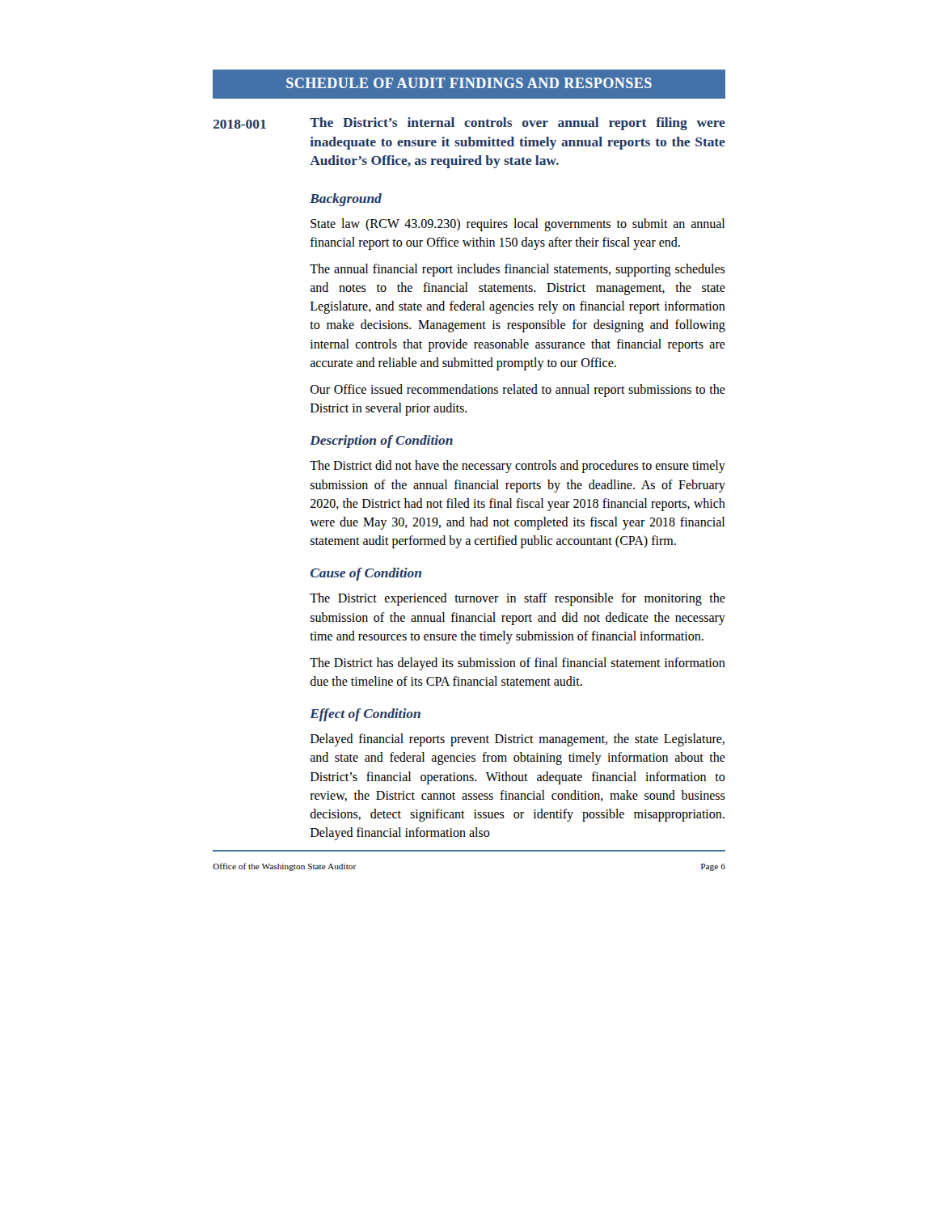SCHEDULE OF AUDIT FINDINGS AND RESPONSES
2018-001
The District’s internal controls over annual report filing were inadequate to ensure it submitted timely annual reports to the State Auditor’s Office, as required by state law.
Background
State law (RCW 43.09.230) requires local governments to submit an annual financial report to our Office within 150 days after their fiscal year end.
The annual financial report includes financial statements, supporting schedules and notes to the financial statements. District management, the state Legislature, and state and federal agencies rely on financial report information to make decisions. Management is responsible for designing and following internal controls that provide reasonable assurance that financial reports are accurate and reliable and submitted promptly to our Office.
Our Office issued recommendations related to annual report submissions to the District in several prior audits.
Description of Condition
The District did not have the necessary controls and procedures to ensure timely submission of the annual financial reports by the deadline. As of February 2020, the District had not filed its final fiscal year 2018 financial reports, which were due May 30, 2019, and had not completed its fiscal year 2018 financial statement audit performed by a certified public accountant (CPA) firm.
Cause of Condition
The District experienced turnover in staff responsible for monitoring the submission of the annual financial report and did not dedicate the necessary time and resources to ensure the timely submission of financial information.
The District has delayed its submission of final financial statement information due the timeline of its CPA financial statement audit.
Effect of Condition
Delayed financial reports prevent District management, the state Legislature, and state and federal agencies from obtaining timely information about the District’s financial operations. Without adequate financial information to review, the District cannot assess financial condition, make sound business decisions, detect significant issues or identify possible misappropriation. Delayed financial information also
Office of the Washington State Auditor
Page 6